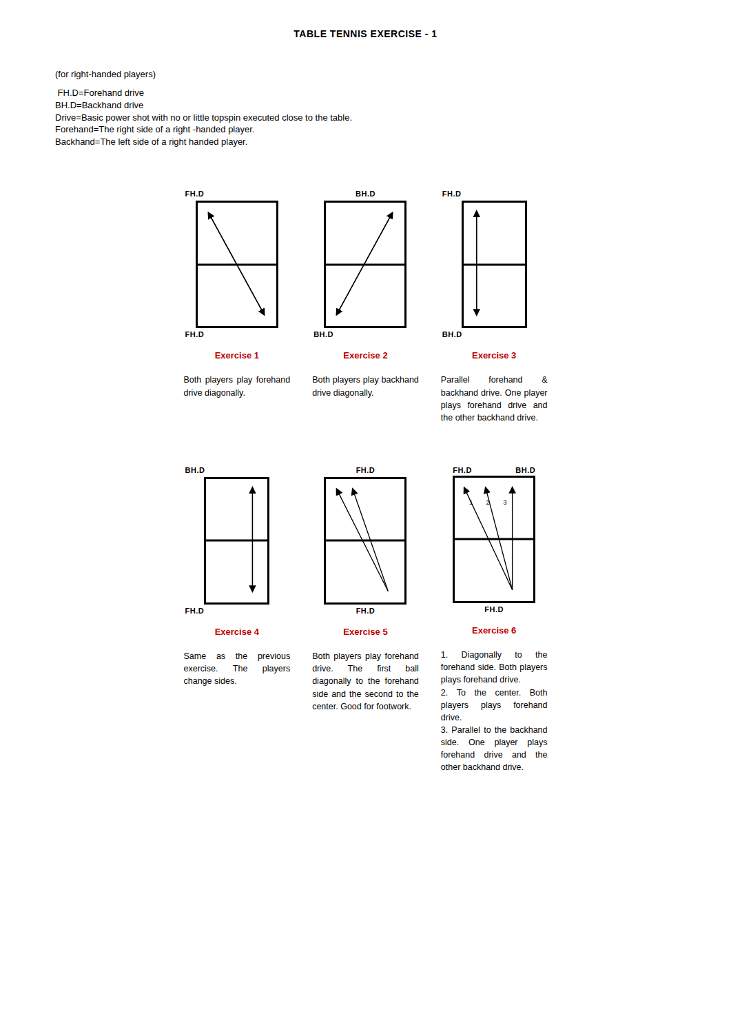TABLE TENNIS EXERCISE - 1
(for right-handed players)
FH.D=Forehand drive
BH.D=Backhand drive
Drive=Basic power shot with no or little topspin executed close to the table.
Forehand=The right side of a right -handed player.
Backhand=The left side of a right handed player.
| FH.D FH.D Exercise 1 Both players play forehand drive diagonally. | BH.D BH.D Exercise 2 Both players play backhand drive diagonally. | FH.D BH.D Exercise 3 Parallel forehand & backhand drive. One player plays forehand drive and the other backhand drive. |
| BH.D FH.D Exercise 4 Same as the previous exercise. The players change sides. | FH.D FH.D Exercise 5 Both players play forehand drive. The first ball diagonally to the forehand side and the second to the center. Good for footwork. | FH.D BH.D 1 2 3 FH.D Exercise 6 1. Diagonally to the forehand side. Both players plays forehand drive. 2. To the center. Both players plays forehand drive. 3. Parallel to the backhand side. One player plays forehand drive and the other backhand drive. |